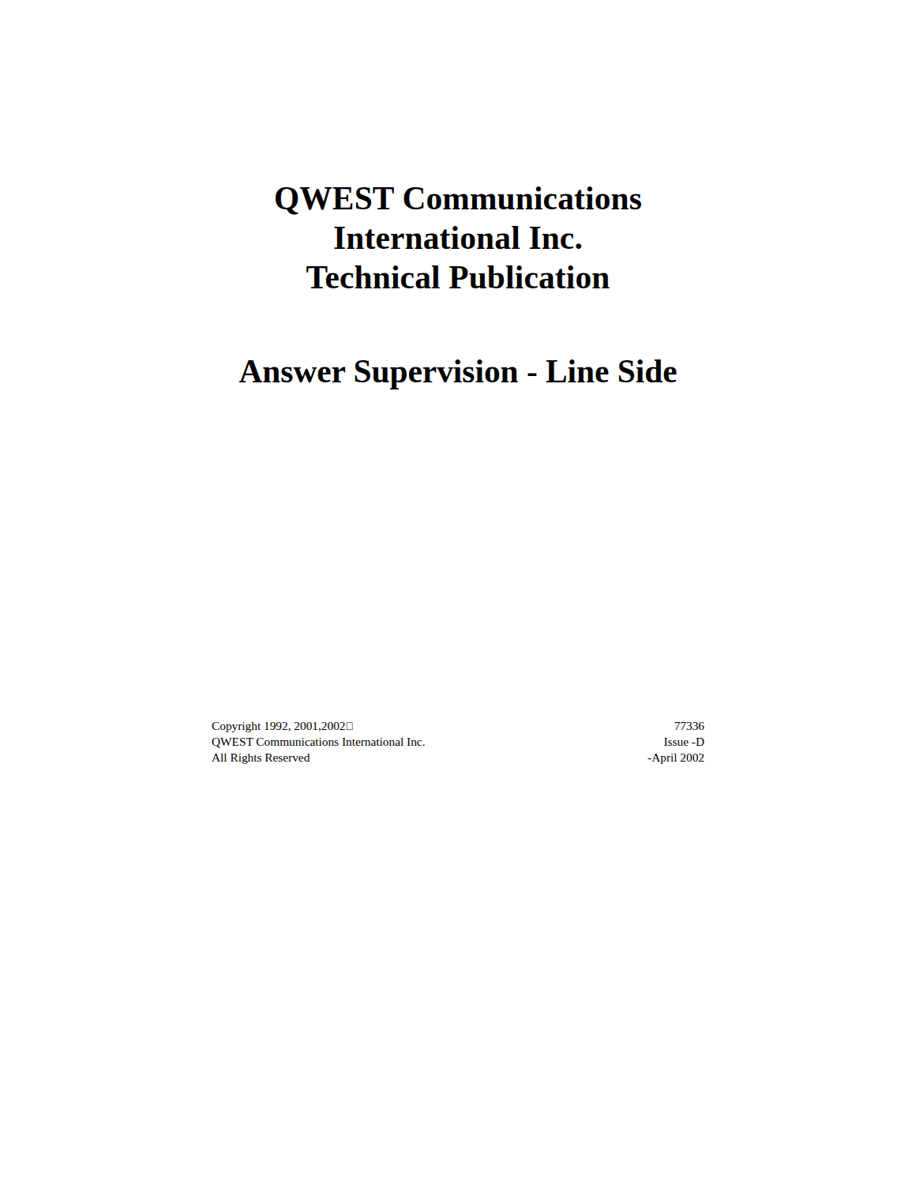QWEST Communications
International Inc.
Technical Publication
Answer Supervision - Line Side
| Copyright 1992, 2001,2002  | 77336 |
| QWEST Communications International Inc. | Issue -D |
| All Rights Reserved | -April 2002 |